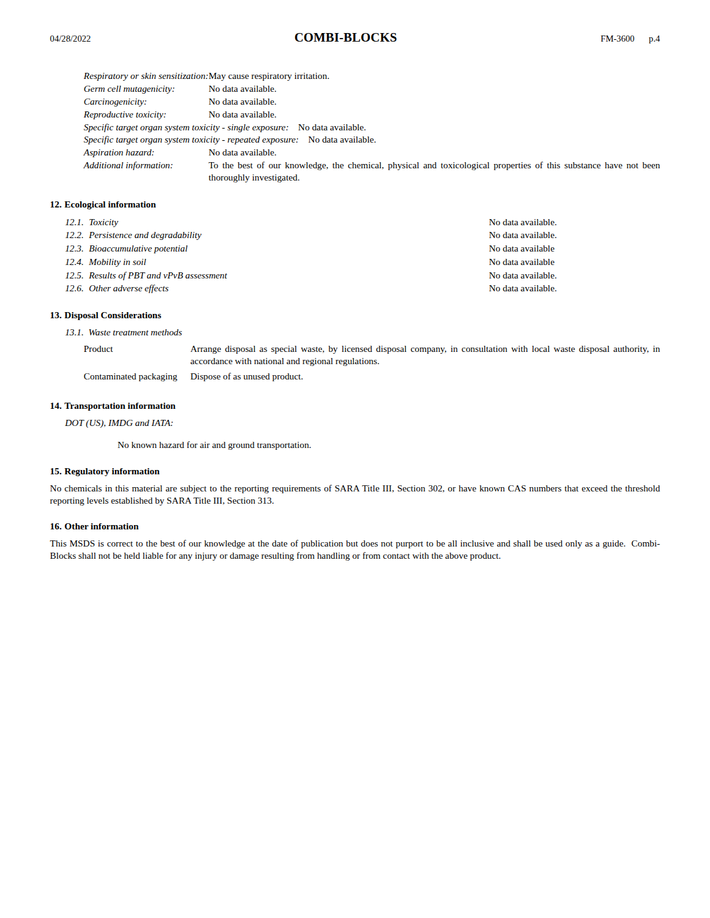04/28/2022
COMBI-BLOCKS
FM-3600p.4
| Respiratory or skin sensitization: | May cause respiratory irritation. |
| Germ cell mutagenicity: | No data available. |
| Carcinogenicity: | No data available. |
| Reproductive toxicity: | No data available. |
| Specific target organ system toxicity - single exposure: No data available. |
| Specific target organ system toxicity - repeated exposure: No data available. |
| Aspiration hazard: | No data available. |
| Additional information: | To the best of our knowledge, the chemical, physical and toxicological properties of this substance have not been thoroughly investigated. |
12. Ecological information
| 12.1. | Toxicity | No data available. |
| 12.2. | Persistence and degradability | No data available. |
| 12.3. | Bioaccumulative potential | No data available |
| 12.4. | Mobility in soil | No data available |
| 12.5. | Results of PBT and vPvB assessment | No data available. |
| 12.6. | Other adverse effects | No data available. |
13. Disposal Considerations
13.1. Waste treatment methods
| Product | Arrange disposal as special waste, by licensed disposal company, in consultation with local waste disposal authority, in accordance with national and regional regulations. |
| Contaminated packaging | Dispose of as unused product. |
14. Transportation information
DOT (US), IMDG and IATA:
No known hazard for air and ground transportation.
15. Regulatory information
No chemicals in this material are subject to the reporting requirements of SARA Title III, Section 302, or have known CAS numbers that exceed the threshold reporting levels established by SARA Title III, Section 313.
16. Other information
This MSDS is correct to the best of our knowledge at the date of publication but does not purport to be all inclusive and shall be used only as a guide. Combi-Blocks shall not be held liable for any injury or damage resulting from handling or from contact with the above product.